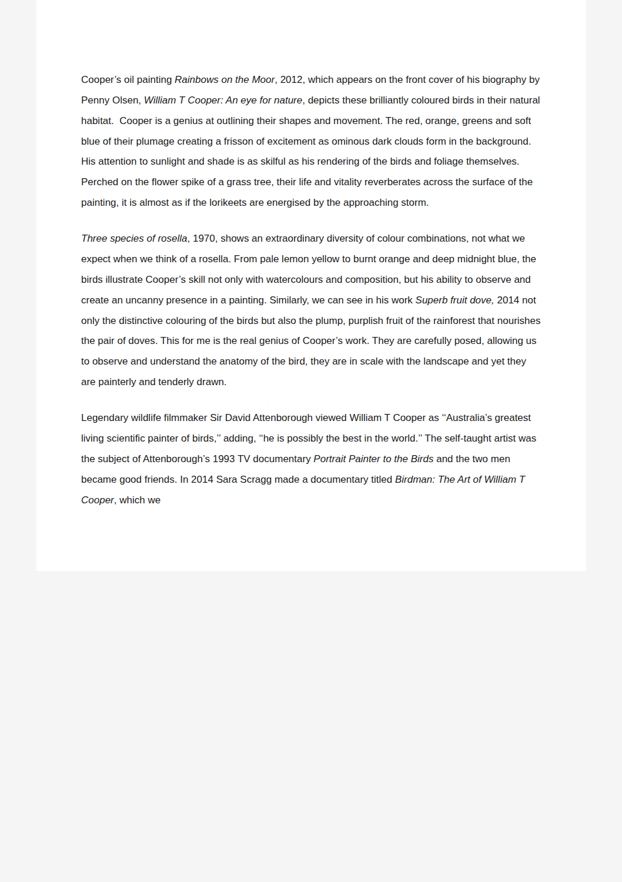Cooper’s oil painting Rainbows on the Moor, 2012, which appears on the front cover of his biography by Penny Olsen, William T Cooper: An eye for nature, depicts these brilliantly coloured birds in their natural habitat. Cooper is a genius at outlining their shapes and movement. The red, orange, greens and soft blue of their plumage creating a frisson of excitement as ominous dark clouds form in the background. His attention to sunlight and shade is as skilful as his rendering of the birds and foliage themselves. Perched on the flower spike of a grass tree, their life and vitality reverberates across the surface of the painting, it is almost as if the lorikeets are energised by the approaching storm.
Three species of rosella, 1970, shows an extraordinary diversity of colour combinations, not what we expect when we think of a rosella. From pale lemon yellow to burnt orange and deep midnight blue, the birds illustrate Cooper’s skill not only with watercolours and composition, but his ability to observe and create an uncanny presence in a painting. Similarly, we can see in his work Superb fruit dove, 2014 not only the distinctive colouring of the birds but also the plump, purplish fruit of the rainforest that nourishes the pair of doves. This for me is the real genius of Cooper’s work. They are carefully posed, allowing us to observe and understand the anatomy of the bird, they are in scale with the landscape and yet they are painterly and tenderly drawn.
Legendary wildlife filmmaker Sir David Attenborough viewed William T Cooper as ‘‘Australia’s greatest living scientific painter of birds,’’ adding, ‘‘he is possibly the best in the world.’’ The self-taught artist was the subject of Attenborough’s 1993 TV documentary Portrait Painter to the Birds and the two men became good friends. In 2014 Sara Scragg made a documentary titled Birdman: The Art of William T Cooper, which we